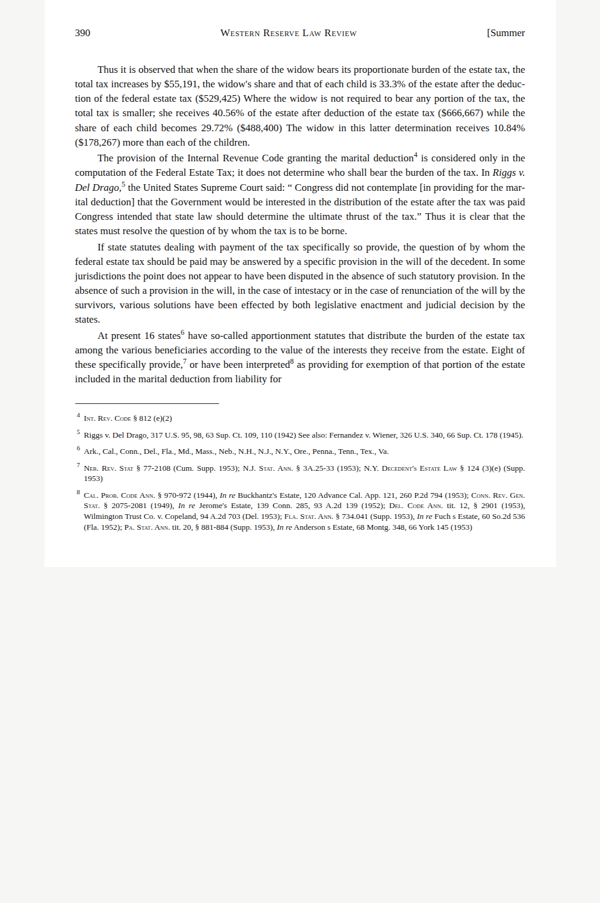390 Western Reserve Law Review [Summer
Thus it is observed that when the share of the widow bears its proportionate burden of the estate tax, the total tax increases by $55,191, the widow's share and that of each child is 33.3% of the estate after the deduction of the federal estate tax ($529,425) Where the widow is not required to bear any portion of the tax, the total tax is smaller; she receives 40.56% of the estate after deduction of the estate tax ($666,667) while the share of each child becomes 29.72% ($488,400) The widow in this latter determination receives 10.84% ($178,267) more than each of the children.
The provision of the Internal Revenue Code granting the marital deduction4 is considered only in the computation of the Federal Estate Tax; it does not determine who shall bear the burden of the tax. In Riggs v. Del Drago,5 the United States Supreme Court said: “ Congress did not contemplate [in providing for the marital deduction] that the Government would be interested in the distribution of the estate after the tax was paid Congress intended that state law should determine the ultimate thrust of the tax.” Thus it is clear that the states must resolve the question of by whom the tax is to be borne.
If state statutes dealing with payment of the tax specifically so provide, the question of by whom the federal estate tax should be paid may be answered by a specific provision in the will of the decedent. In some jurisdictions the point does not appear to have been disputed in the absence of such statutory provision. In the absence of such a provision in the will, in the case of intestacy or in the case of renunciation of the will by the survivors, various solutions have been effected by both legislative enactment and judicial decision by the states.
At present 16 states6 have so-called apportionment statutes that distribute the burden of the estate tax among the various beneficiaries according to the value of the interests they receive from the estate. Eight of these specifically provide,7 or have been interpreted8 as providing for exemption of that portion of the estate included in the marital deduction from liability for
4 Int. Rev. Code § 812 (e)(2)
5 Riggs v. Del Drago, 317 U.S. 95, 98, 63 Sup. Ct. 109, 110 (1942) See also: Fernandez v. Wiener, 326 U.S. 340, 66 Sup. Ct. 178 (1945).
6 Ark., Cal., Conn., Del., Fla., Md., Mass., Neb., N.H., N.J., N.Y., Ore., Penna., Tenn., Tex., Va.
7 Neb. Rev. Stat § 77-2108 (Cum. Supp. 1953); N.J. Stat. Ann. § 3A.25-33 (1953); N.Y. Decedent's Estate Law § 124 (3)(e) (Supp. 1953)
8 Cal. Prob. Code Ann. § 970-972 (1944), In re Buckhantz's Estate, 120 Advance Cal. App. 121, 260 P.2d 794 (1953); Conn. Rev. Gen. Stat. § 2075-2081 (1949), In re Jerome's Estate, 139 Conn. 285, 93 A.2d 139 (1952); Del. Code Ann. tit. 12, § 2901 (1953), Wilmington Trust Co. v. Copeland, 94 A.2d 703 (Del. 1953); Fla. Stat. Ann. § 734.041 (Supp. 1953), In re Fuch s Estate, 60 So.2d 536 (Fla. 1952); Pa. Stat. Ann. tit. 20, § 881-884 (Supp. 1953), In re Anderson s Estate, 68 Montg. 348, 66 York 145 (1953)